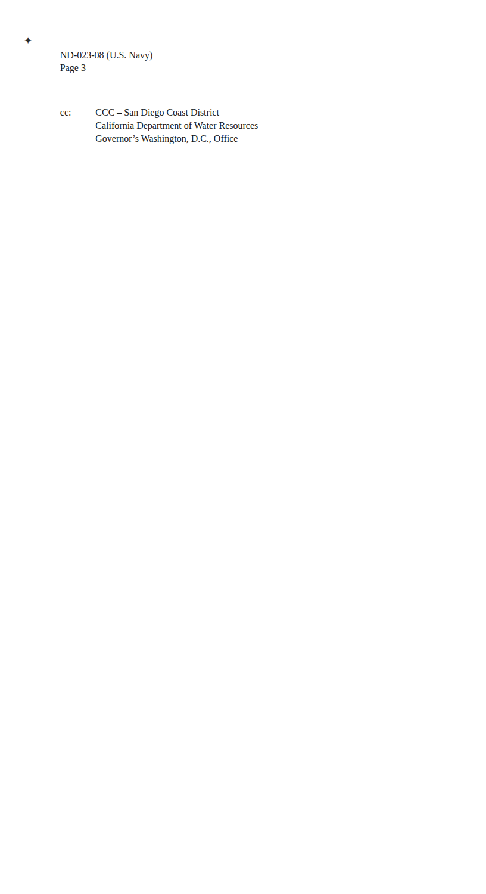✦
ND-023-08 (U.S. Navy) Page 3
cc:
CCC – San Diego Coast District California Department of Water Resources Governor’s Washington, D.C., Office